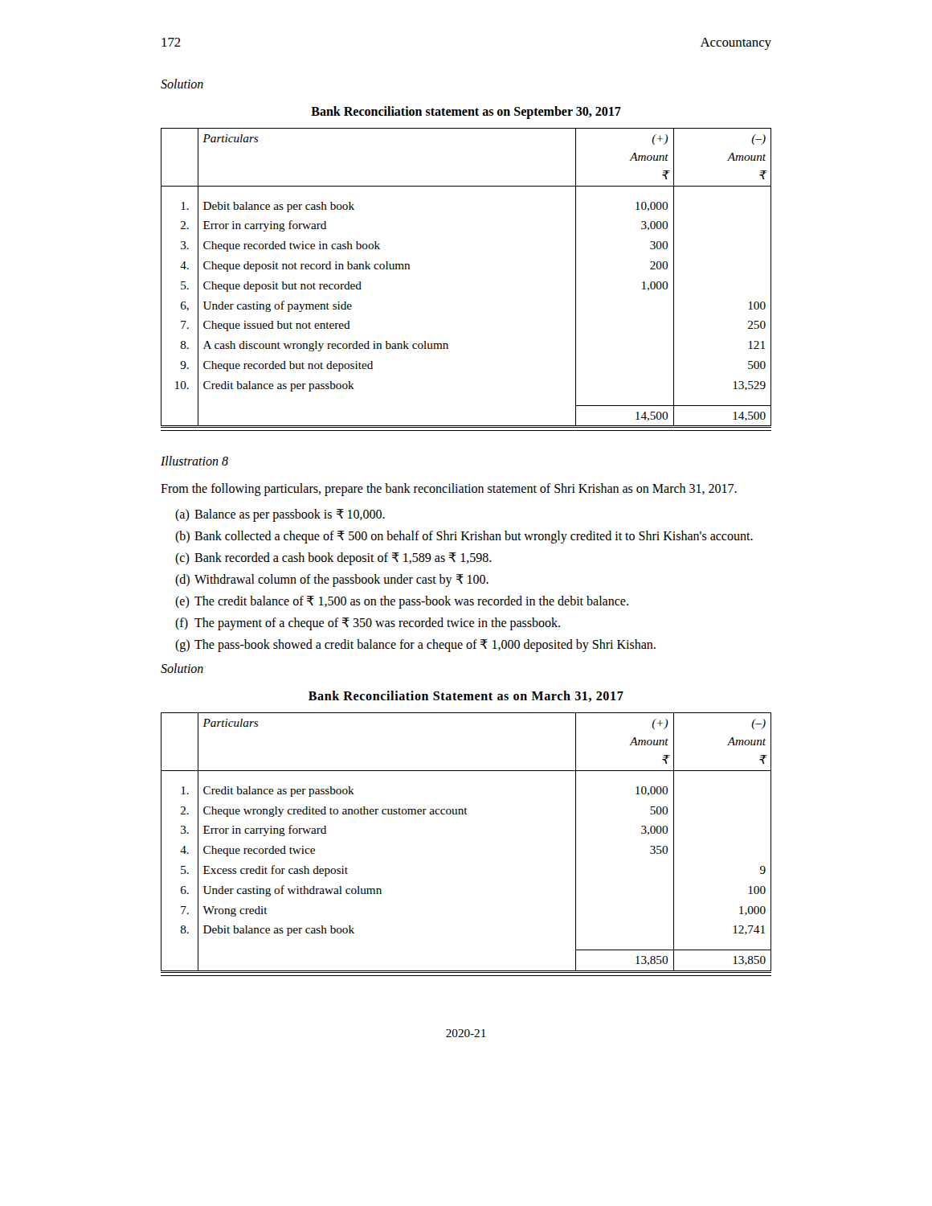172
Accountancy
Solution
Bank Reconciliation statement as on September 30, 2017
| | Particulars | (+) Amount ₹ | (–) Amount ₹ |
| --- | --- | --- | --- |
| 1. | Debit balance as per cash book | 10,000 | |
| 2. | Error in carrying forward | 3,000 | |
| 3. | Cheque recorded twice in cash book | 300 | |
| 4. | Cheque deposit not record in bank column | 200 | |
| 5. | Cheque deposit but not recorded | 1,000 | |
| 6, | Under casting of payment side | | 100 |
| 7. | Cheque issued but not entered | | 250 |
| 8. | A cash discount wrongly recorded in bank column | | 121 |
| 9. | Cheque recorded but not deposited | | 500 |
| 10. | Credit balance as per passbook | | 13,529 |
| | | 14,500 | 14,500 |
Illustration 8
From the following particulars, prepare the bank reconciliation statement of Shri Krishan as on March 31, 2017.
(a) Balance as per passbook is ₹ 10,000.
(b) Bank collected a cheque of ₹ 500 on behalf of Shri Krishan but wrongly credited it to Shri Kishan's account.
(c) Bank recorded a cash book deposit of ₹ 1,589 as ₹ 1,598.
(d) Withdrawal column of the passbook under cast by ₹ 100.
(e) The credit balance of ₹ 1,500 as on the pass-book was recorded in the debit balance.
(f) The payment of a cheque of ₹ 350 was recorded twice in the passbook.
(g) The pass-book showed a credit balance for a cheque of ₹ 1,000 deposited by Shri Kishan.
Solution
Bank Reconciliation Statement as on March 31, 2017
| | Particulars | (+) Amount ₹ | (–) Amount ₹ |
| --- | --- | --- | --- |
| 1. | Credit balance as per passbook | 10,000 | |
| 2. | Cheque wrongly credited to another customer account | 500 | |
| 3. | Error in carrying forward | 3,000 | |
| 4. | Cheque recorded twice | 350 | |
| 5. | Excess credit for cash deposit | | 9 |
| 6. | Under casting of withdrawal column | | 100 |
| 7. | Wrong credit | | 1,000 |
| 8. | Debit balance as per cash book | | 12,741 |
| | | 13,850 | 13,850 |
2020-21